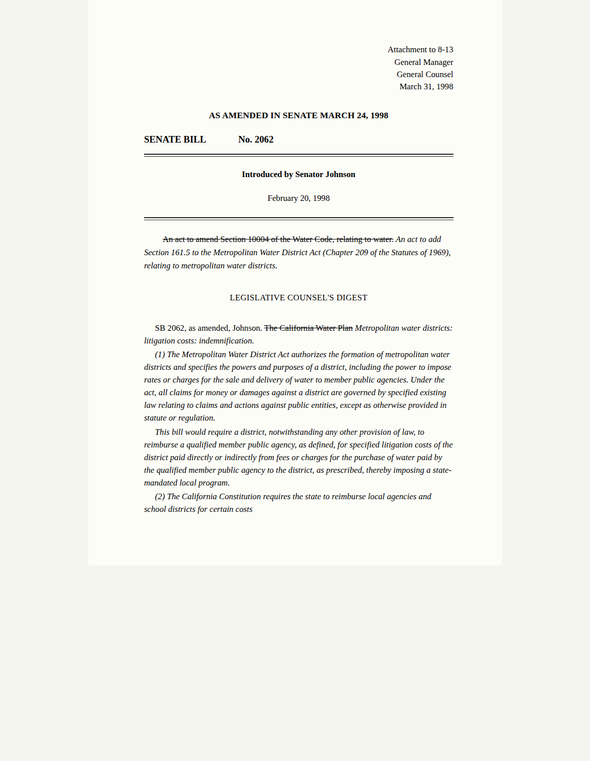Attachment to 8-13
General Manager
General Counsel
March 31, 1998
AS AMENDED IN SENATE MARCH 24, 1998
SENATE BILL No. 2062
Introduced by Senator Johnson
February 20, 1998
An act to amend Section 10004 of the Water Code, relating to water. An act to add Section 161.5 to the Metropolitan Water District Act (Chapter 209 of the Statutes of 1969), relating to metropolitan water districts.
LEGISLATIVE COUNSEL'S DIGEST
SB 2062, as amended, Johnson. The California Water Plan Metropolitan water districts: litigation costs: indemnification.
(1) The Metropolitan Water District Act authorizes the formation of metropolitan water districts and specifies the powers and purposes of a district, including the power to impose rates or charges for the sale and delivery of water to member public agencies. Under the act, all claims for money or damages against a district are governed by specified existing law relating to claims and actions against public entities, except as otherwise provided in statute or regulation.
This bill would require a district, notwithstanding any other provision of law, to reimburse a qualified member public agency, as defined, for specified litigation costs of the district paid directly or indirectly from fees or charges for the purchase of water paid by the qualified member public agency to the district, as prescribed, thereby imposing a state-mandated local program.
(2) The California Constitution requires the state to reimburse local agencies and school districts for certain costs